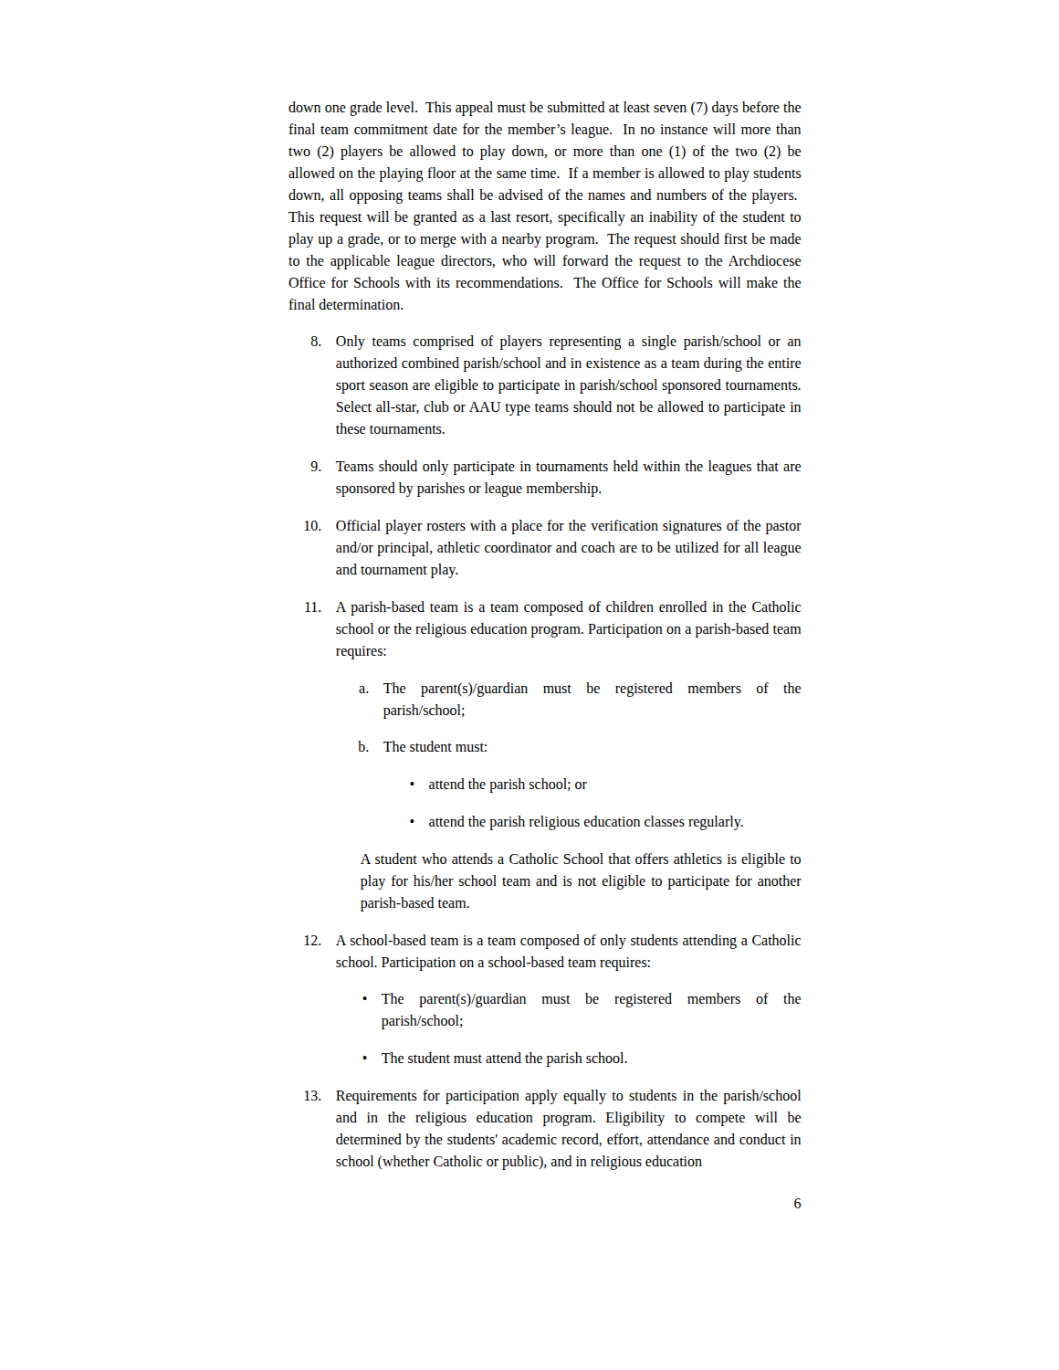down one grade level. This appeal must be submitted at least seven (7) days before the final team commitment date for the member’s league. In no instance will more than two (2) players be allowed to play down, or more than one (1) of the two (2) be allowed on the playing floor at the same time. If a member is allowed to play students down, all opposing teams shall be advised of the names and numbers of the players. This request will be granted as a last resort, specifically an inability of the student to play up a grade, or to merge with a nearby program. The request should first be made to the applicable league directors, who will forward the request to the Archdiocese Office for Schools with its recommendations. The Office for Schools will make the final determination.
Only teams comprised of players representing a single parish/school or an authorized combined parish/school and in existence as a team during the entire sport season are eligible to participate in parish/school sponsored tournaments. Select all-star, club or AAU type teams should not be allowed to participate in these tournaments.
Teams should only participate in tournaments held within the leagues that are sponsored by parishes or league membership.
Official player rosters with a place for the verification signatures of the pastor and/or principal, athletic coordinator and coach are to be utilized for all league and tournament play.
A parish-based team is a team composed of children enrolled in the Catholic school or the religious education program. Participation on a parish-based team requires:
The parent(s)/guardian must be registered members of the parish/school;
The student must:
attend the parish school; or
attend the parish religious education classes regularly.
A student who attends a Catholic School that offers athletics is eligible to play for his/her school team and is not eligible to participate for another parish-based team.
A school-based team is a team composed of only students attending a Catholic school. Participation on a school-based team requires:
The parent(s)/guardian must be registered members of the parish/school;
The student must attend the parish school.
Requirements for participation apply equally to students in the parish/school and in the religious education program. Eligibility to compete will be determined by the students' academic record, effort, attendance and conduct in school (whether Catholic or public), and in religious education
6